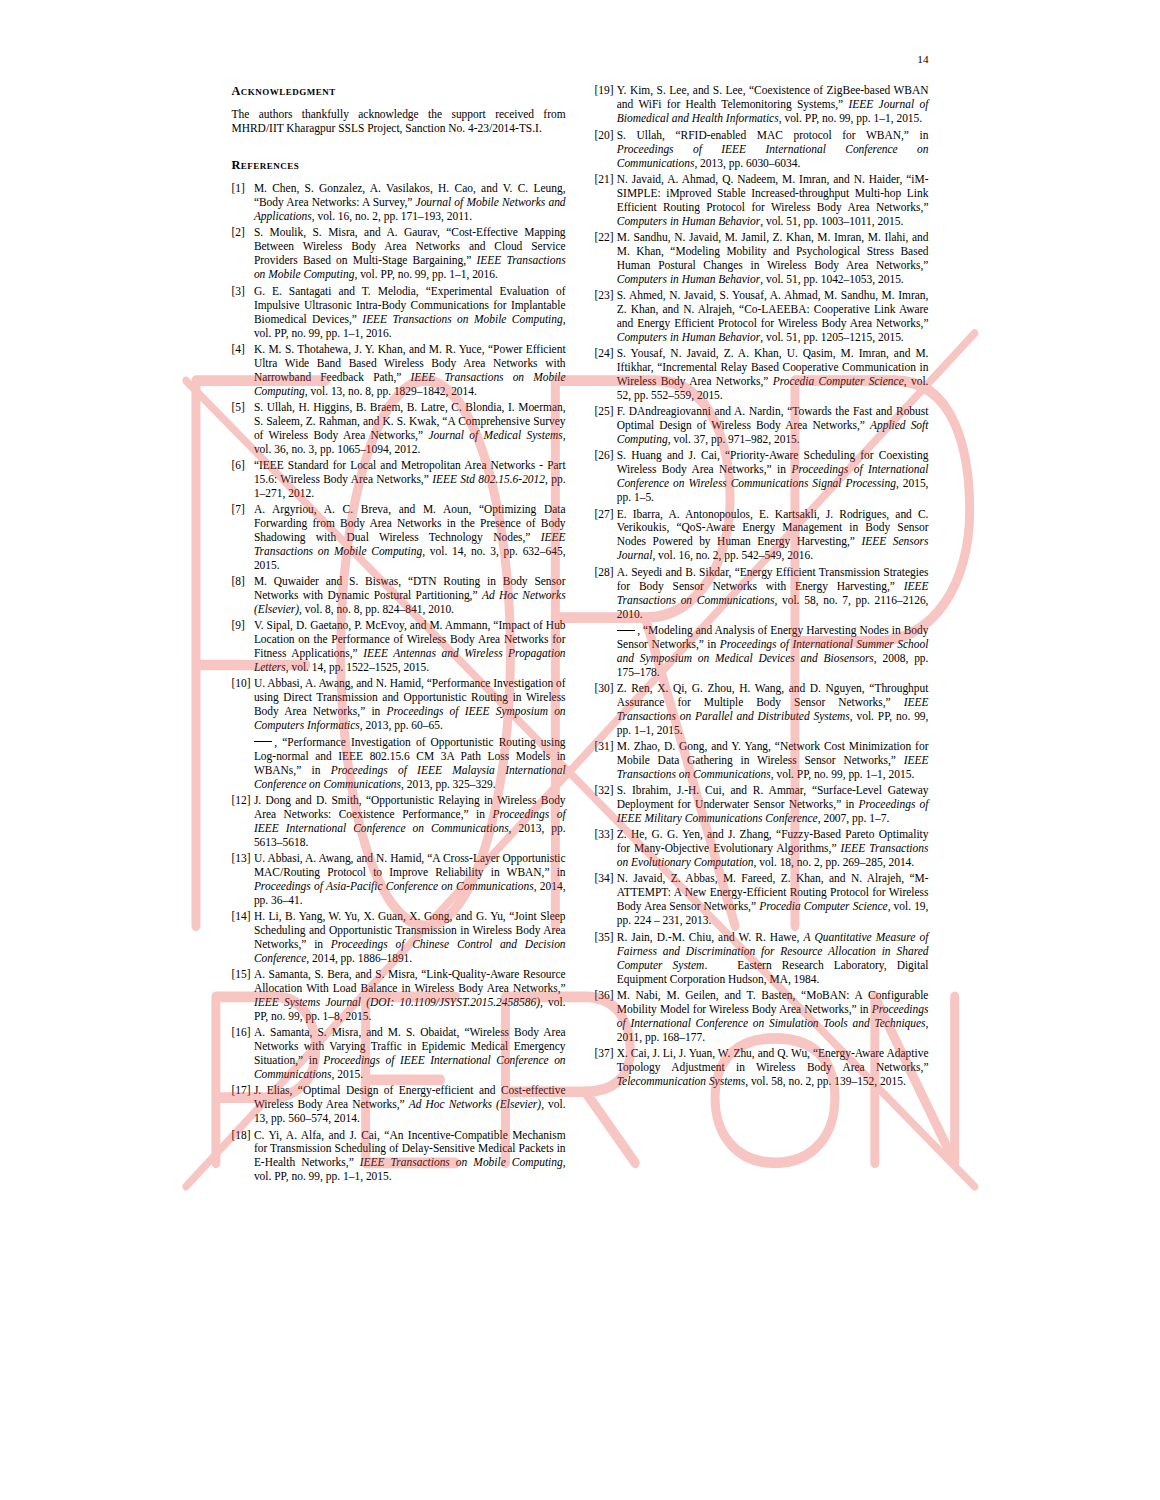14
Acknowledgment
The authors thankfully acknowledge the support received from MHRD/IIT Kharagpur SSLS Project, Sanction No. 4-23/2014-TS.I.
References
M. Chen, S. Gonzalez, A. Vasilakos, H. Cao, and V. C. Leung, “Body Area Networks: A Survey,” Journal of Mobile Networks and Applications, vol. 16, no. 2, pp. 171–193, 2011.
S. Moulik, S. Misra, and A. Gaurav, “Cost-Effective Mapping Between Wireless Body Area Networks and Cloud Service Providers Based on Multi-Stage Bargaining,” IEEE Transactions on Mobile Computing, vol. PP, no. 99, pp. 1–1, 2016.
G. E. Santagati and T. Melodia, “Experimental Evaluation of Impulsive Ultrasonic Intra-Body Communications for Implantable Biomedical Devices,” IEEE Transactions on Mobile Computing, vol. PP, no. 99, pp. 1–1, 2016.
K. M. S. Thotahewa, J. Y. Khan, and M. R. Yuce, “Power Efficient Ultra Wide Band Based Wireless Body Area Networks with Narrowband Feedback Path,” IEEE Transactions on Mobile Computing, vol. 13, no. 8, pp. 1829–1842, 2014.
S. Ullah, H. Higgins, B. Braem, B. Latre, C. Blondia, I. Moerman, S. Saleem, Z. Rahman, and K. S. Kwak, “A Comprehensive Survey of Wireless Body Area Networks,” Journal of Medical Systems, vol. 36, no. 3, pp. 1065–1094, 2012.
“IEEE Standard for Local and Metropolitan Area Networks - Part 15.6: Wireless Body Area Networks,” IEEE Std 802.15.6-2012, pp. 1–271, 2012.
A. Argyriou, A. C. Breva, and M. Aoun, “Optimizing Data Forwarding from Body Area Networks in the Presence of Body Shadowing with Dual Wireless Technology Nodes,” IEEE Transactions on Mobile Computing, vol. 14, no. 3, pp. 632–645, 2015.
M. Quwaider and S. Biswas, “DTN Routing in Body Sensor Networks with Dynamic Postural Partitioning,” Ad Hoc Networks (Elsevier), vol. 8, no. 8, pp. 824–841, 2010.
V. Sipal, D. Gaetano, P. McEvoy, and M. Ammann, “Impact of Hub Location on the Performance of Wireless Body Area Networks for Fitness Applications,” IEEE Antennas and Wireless Propagation Letters, vol. 14, pp. 1522–1525, 2015.
U. Abbasi, A. Awang, and N. Hamid, “Performance Investigation of using Direct Transmission and Opportunistic Routing in Wireless Body Area Networks,” in Proceedings of IEEE Symposium on Computers Informatics, 2013, pp. 60–65.
, “Performance Investigation of Opportunistic Routing using Log-normal and IEEE 802.15.6 CM 3A Path Loss Models in WBANs,” in Proceedings of IEEE Malaysia International Conference on Communications, 2013, pp. 325–329.
J. Dong and D. Smith, “Opportunistic Relaying in Wireless Body Area Networks: Coexistence Performance,” in Proceedings of IEEE International Conference on Communications, 2013, pp. 5613–5618.
U. Abbasi, A. Awang, and N. Hamid, “A Cross-Layer Opportunistic MAC/Routing Protocol to Improve Reliability in WBAN,” in Proceedings of Asia-Pacific Conference on Communications, 2014, pp. 36–41.
H. Li, B. Yang, W. Yu, X. Guan, X. Gong, and G. Yu, “Joint Sleep Scheduling and Opportunistic Transmission in Wireless Body Area Networks,” in Proceedings of Chinese Control and Decision Conference, 2014, pp. 1886–1891.
A. Samanta, S. Bera, and S. Misra, “Link-Quality-Aware Resource Allocation With Load Balance in Wireless Body Area Networks,” IEEE Systems Journal (DOI: 10.1109/JSYST.2015.2458586), vol. PP, no. 99, pp. 1–8, 2015.
A. Samanta, S. Misra, and M. S. Obaidat, “Wireless Body Area Networks with Varying Traffic in Epidemic Medical Emergency Situation,” in Proceedings of IEEE International Conference on Communications, 2015.
J. Elias, “Optimal Design of Energy-efficient and Cost-effective Wireless Body Area Networks,” Ad Hoc Networks (Elsevier), vol. 13, pp. 560–574, 2014.
C. Yi, A. Alfa, and J. Cai, “An Incentive-Compatible Mechanism for Transmission Scheduling of Delay-Sensitive Medical Packets in E-Health Networks,” IEEE Transactions on Mobile Computing, vol. PP, no. 99, pp. 1–1, 2015.
Y. Kim, S. Lee, and S. Lee, “Coexistence of ZigBee-based WBAN and WiFi for Health Telemonitoring Systems,” IEEE Journal of Biomedical and Health Informatics, vol. PP, no. 99, pp. 1–1, 2015.
S. Ullah, “RFID-enabled MAC protocol for WBAN,” in Proceedings of IEEE International Conference on Communications, 2013, pp. 6030–6034.
N. Javaid, A. Ahmad, Q. Nadeem, M. Imran, and N. Haider, “iM-SIMPLE: iMproved Stable Increased-throughput Multi-hop Link Efficient Routing Protocol for Wireless Body Area Networks,” Computers in Human Behavior, vol. 51, pp. 1003–1011, 2015.
M. Sandhu, N. Javaid, M. Jamil, Z. Khan, M. Imran, M. Ilahi, and M. Khan, “Modeling Mobility and Psychological Stress Based Human Postural Changes in Wireless Body Area Networks,” Computers in Human Behavior, vol. 51, pp. 1042–1053, 2015.
S. Ahmed, N. Javaid, S. Yousaf, A. Ahmad, M. Sandhu, M. Imran, Z. Khan, and N. Alrajeh, “Co-LAEEBA: Cooperative Link Aware and Energy Efficient Protocol for Wireless Body Area Networks,” Computers in Human Behavior, vol. 51, pp. 1205–1215, 2015.
S. Yousaf, N. Javaid, Z. A. Khan, U. Qasim, M. Imran, and M. Iftikhar, “Incremental Relay Based Cooperative Communication in Wireless Body Area Networks,” Procedia Computer Science, vol. 52, pp. 552–559, 2015.
F. DAndreagiovanni and A. Nardin, “Towards the Fast and Robust Optimal Design of Wireless Body Area Networks,” Applied Soft Computing, vol. 37, pp. 971–982, 2015.
S. Huang and J. Cai, “Priority-Aware Scheduling for Coexisting Wireless Body Area Networks,” in Proceedings of International Conference on Wireless Communications Signal Processing, 2015, pp. 1–5.
E. Ibarra, A. Antonopoulos, E. Kartsakli, J. Rodrigues, and C. Verikoukis, “QoS-Aware Energy Management in Body Sensor Nodes Powered by Human Energy Harvesting,” IEEE Sensors Journal, vol. 16, no. 2, pp. 542–549, 2016.
A. Seyedi and B. Sikdar, “Energy Efficient Transmission Strategies for Body Sensor Networks with Energy Harvesting,” IEEE Transactions on Communications, vol. 58, no. 7, pp. 2116–2126, 2010.
, “Modeling and Analysis of Energy Harvesting Nodes in Body Sensor Networks,” in Proceedings of International Summer School and Symposium on Medical Devices and Biosensors, 2008, pp. 175–178.
Z. Ren, X. Qi, G. Zhou, H. Wang, and D. Nguyen, “Throughput Assurance for Multiple Body Sensor Networks,” IEEE Transactions on Parallel and Distributed Systems, vol. PP, no. 99, pp. 1–1, 2015.
M. Zhao, D. Gong, and Y. Yang, “Network Cost Minimization for Mobile Data Gathering in Wireless Sensor Networks,” IEEE Transactions on Communications, vol. PP, no. 99, pp. 1–1, 2015.
S. Ibrahim, J.-H. Cui, and R. Ammar, “Surface-Level Gateway Deployment for Underwater Sensor Networks,” in Proceedings of IEEE Military Communications Conference, 2007, pp. 1–7.
Z. He, G. G. Yen, and J. Zhang, “Fuzzy-Based Pareto Optimality for Many-Objective Evolutionary Algorithms,” IEEE Transactions on Evolutionary Computation, vol. 18, no. 2, pp. 269–285, 2014.
N. Javaid, Z. Abbas, M. Fareed, Z. Khan, and N. Alrajeh, “M-ATTEMPT: A New Energy-Efficient Routing Protocol for Wireless Body Area Sensor Networks,” Procedia Computer Science, vol. 19, pp. 224 – 231, 2013.
R. Jain, D.-M. Chiu, and W. R. Hawe, A Quantitative Measure of Fairness and Discrimination for Resource Allocation in Shared Computer System. Eastern Research Laboratory, Digital Equipment Corporation Hudson, MA, 1984.
M. Nabi, M. Geilen, and T. Basten, “MoBAN: A Configurable Mobility Model for Wireless Body Area Networks,” in Proceedings of International Conference on Simulation Tools and Techniques, 2011, pp. 168–177.
X. Cai, J. Li, J. Yuan, W. Zhu, and Q. Wu, “Energy-Aware Adaptive Topology Adjustment in Wireless Body Area Networks,” Telecommunication Systems, vol. 58, no. 2, pp. 139–152, 2015.